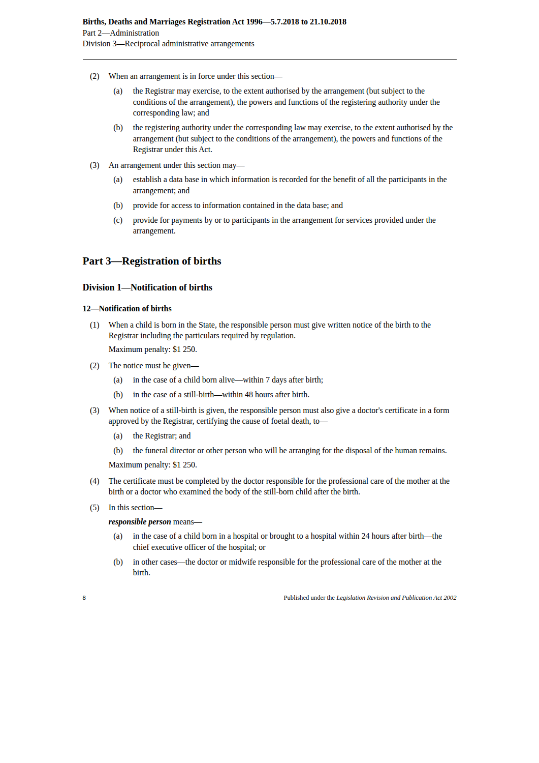Births, Deaths and Marriages Registration Act 1996—5.7.2018 to 21.10.2018
Part 2—Administration
Division 3—Reciprocal administrative arrangements
(2) When an arrangement is in force under this section—
(a) the Registrar may exercise, to the extent authorised by the arrangement (but subject to the conditions of the arrangement), the powers and functions of the registering authority under the corresponding law; and
(b) the registering authority under the corresponding law may exercise, to the extent authorised by the arrangement (but subject to the conditions of the arrangement), the powers and functions of the Registrar under this Act.
(3) An arrangement under this section may—
(a) establish a data base in which information is recorded for the benefit of all the participants in the arrangement; and
(b) provide for access to information contained in the data base; and
(c) provide for payments by or to participants in the arrangement for services provided under the arrangement.
Part 3—Registration of births
Division 1—Notification of births
12—Notification of births
(1) When a child is born in the State, the responsible person must give written notice of the birth to the Registrar including the particulars required by regulation.
Maximum penalty: $1 250.
(2) The notice must be given—
(a) in the case of a child born alive—within 7 days after birth;
(b) in the case of a still-birth—within 48 hours after birth.
(3) When notice of a still-birth is given, the responsible person must also give a doctor's certificate in a form approved by the Registrar, certifying the cause of foetal death, to—
(a) the Registrar; and
(b) the funeral director or other person who will be arranging for the disposal of the human remains.
Maximum penalty: $1 250.
(4) The certificate must be completed by the doctor responsible for the professional care of the mother at the birth or a doctor who examined the body of the still-born child after the birth.
(5) In this section—
responsible person means—
(a) in the case of a child born in a hospital or brought to a hospital within 24 hours after birth—the chief executive officer of the hospital; or
(b) in other cases—the doctor or midwife responsible for the professional care of the mother at the birth.
8 Published under the Legislation Revision and Publication Act 2002